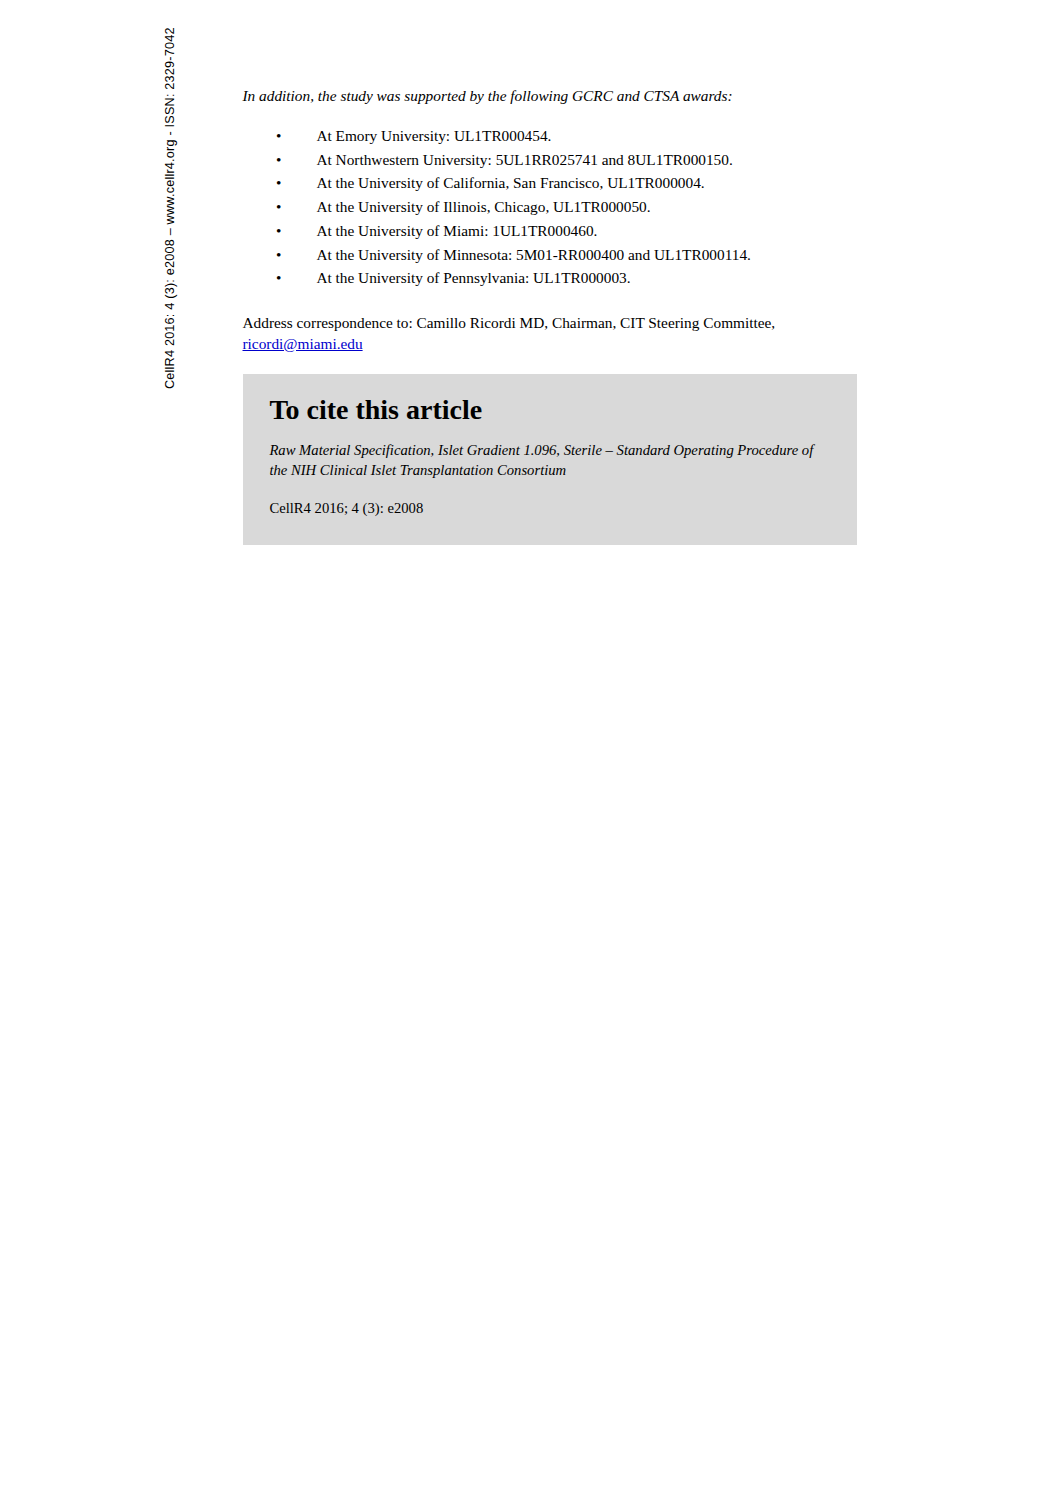CellR4 2016: 4 (3): e2008 – www.cellr4.org - ISSN: 2329-7042
In addition, the study was supported by the following GCRC and CTSA awards:
At Emory University: UL1TR000454.
At Northwestern University: 5UL1RR025741 and 8UL1TR000150.
At the University of California, San Francisco, UL1TR000004.
At the University of Illinois, Chicago, UL1TR000050.
At the University of Miami: 1UL1TR000460.
At the University of Minnesota: 5M01-RR000400 and UL1TR000114.
At the University of Pennsylvania: UL1TR000003.
Address correspondence to: Camillo Ricordi MD, Chairman, CIT Steering Committee, ricordi@miami.edu
To cite this article
Raw Material Specification, Islet Gradient 1.096, Sterile – Standard Operating Procedure of the NIH Clinical Islet Transplantation Consortium
CellR4 2016; 4 (3): e2008